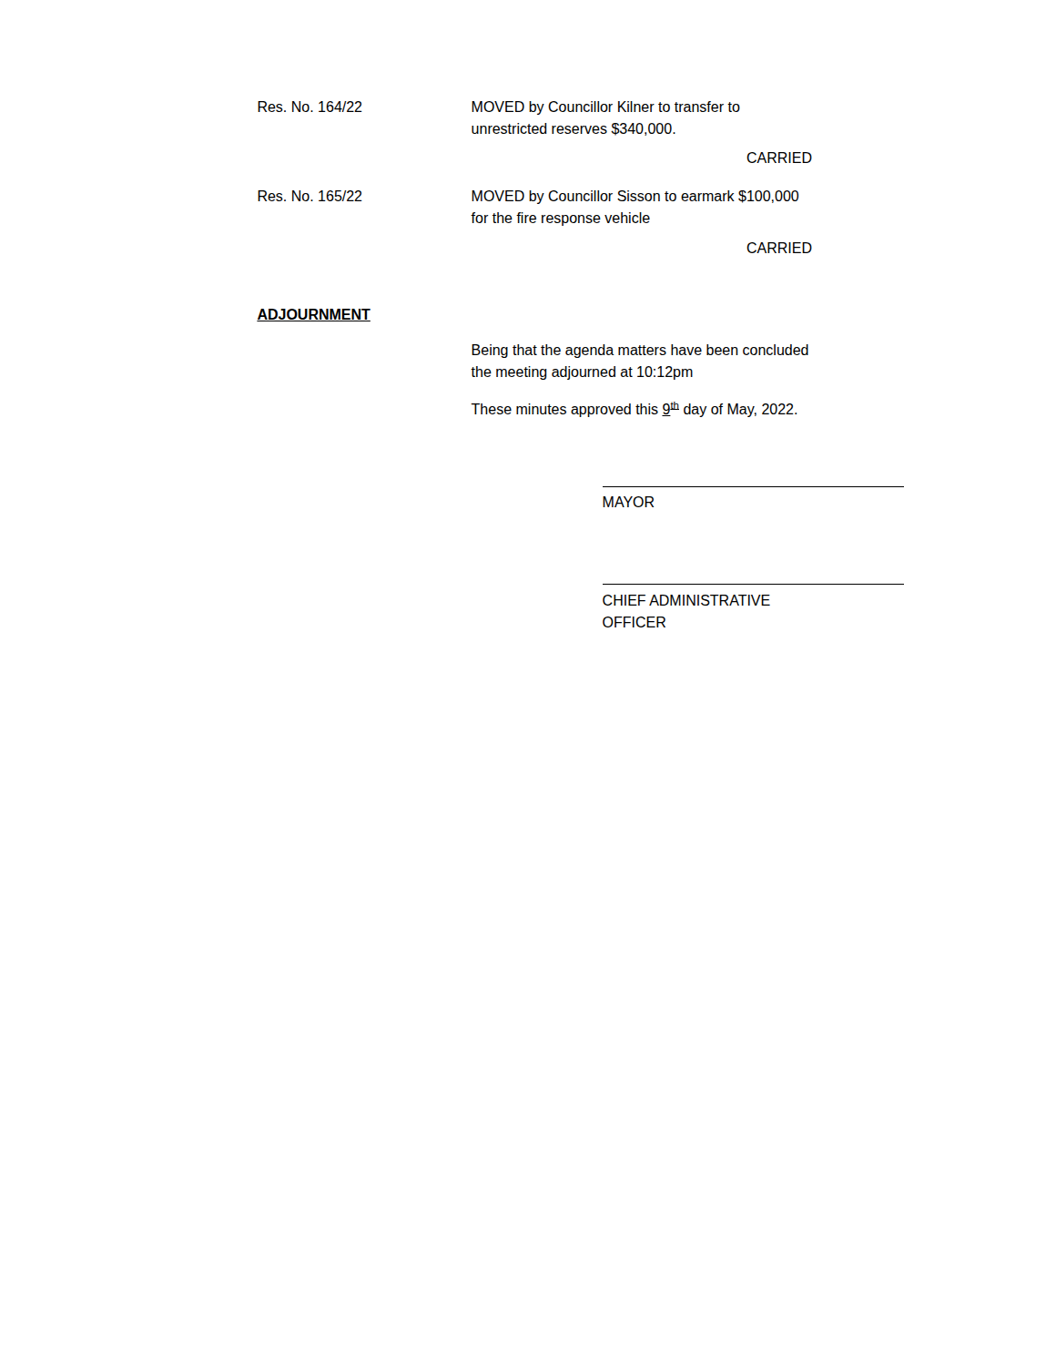Res. No. 164/22
MOVED by Councillor Kilner to transfer to unrestricted reserves $340,000.
CARRIED
Res. No. 165/22
MOVED by Councillor Sisson to earmark $100,000 for the fire response vehicle
CARRIED
ADJOURNMENT
Being that the agenda matters have been concluded the meeting adjourned at 10:12pm
These minutes approved this 9th day of May, 2022.
MAYOR
CHIEF ADMINISTRATIVE OFFICER